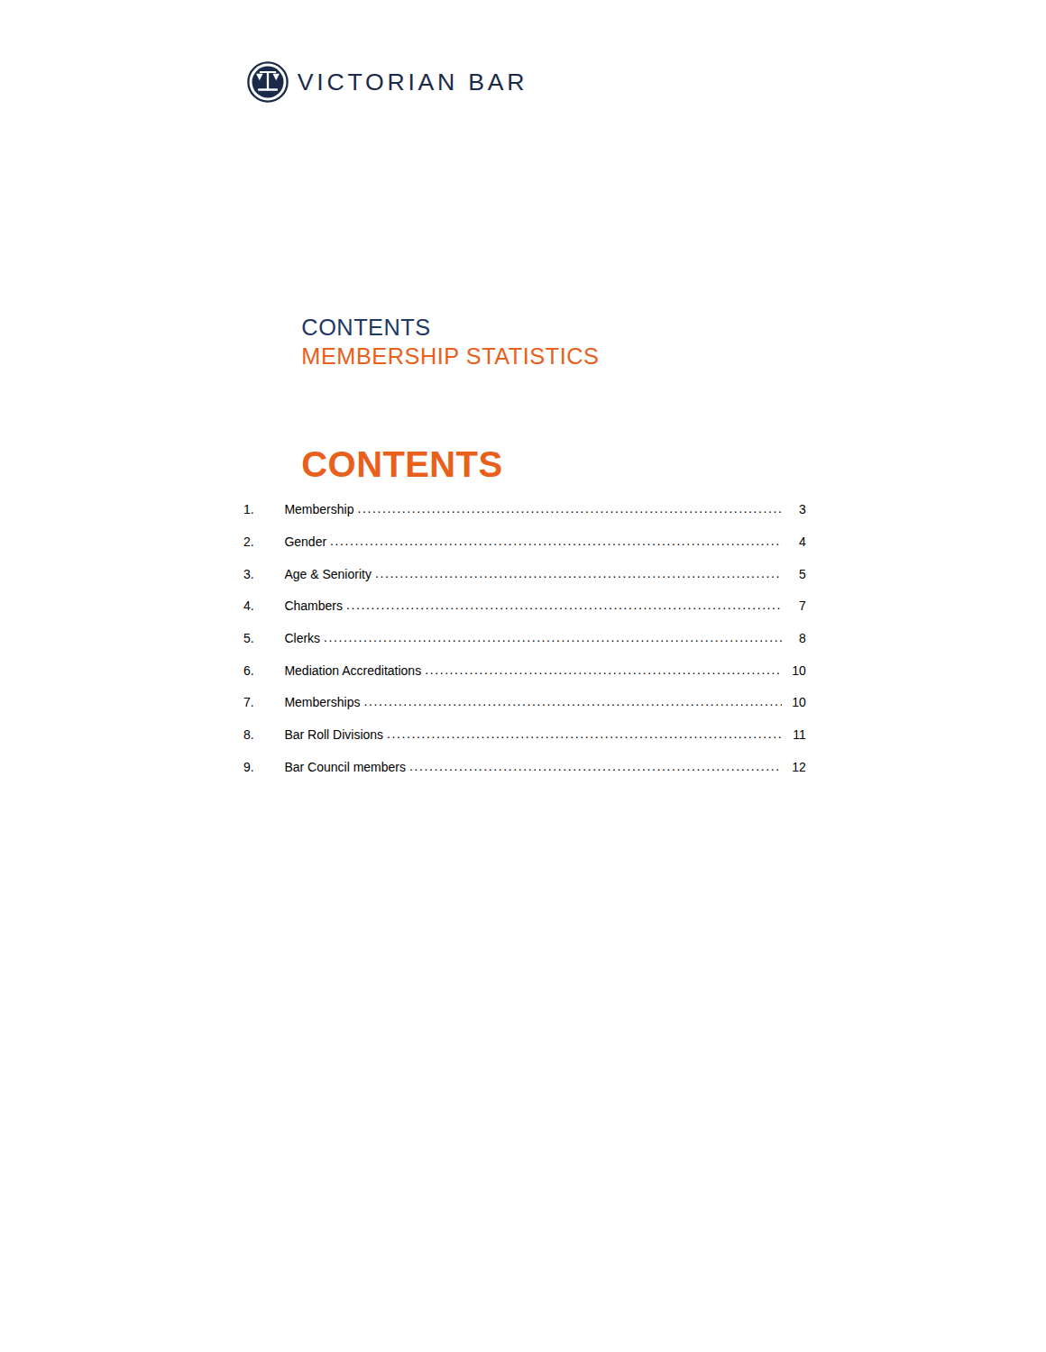VICTORIAN BAR
CONTENTS
MEMBERSHIP STATISTICS
CONTENTS
1. Membership ........................................................................................................................... 3
2. Gender .................................................................................................................................. 4
3. Age & Seniority .................................................................................................................. 5
4. Chambers ............................................................................................................................. 7
5. Clerks .................................................................................................................................... 8
6. Mediation Accreditations ................................................................................................. 10
7. Memberships ....................................................................................................................... 10
8. Bar Roll Divisions .............................................................................................................. 11
9. Bar Council members ....................................................................................................... 12